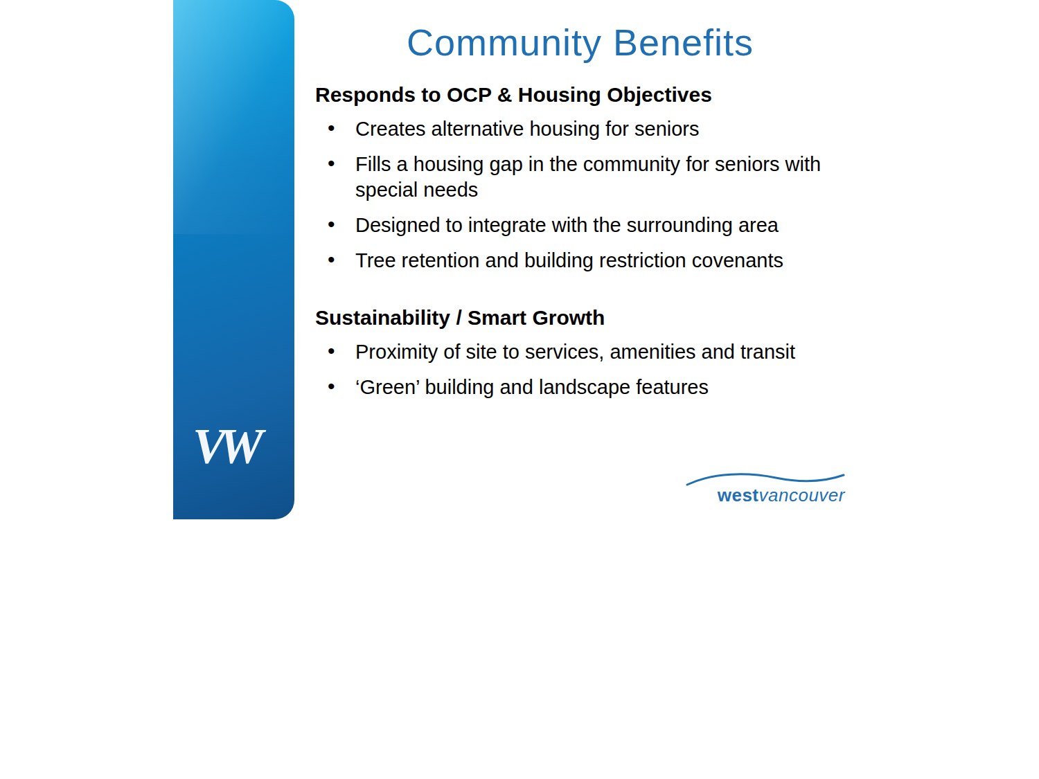VW
Community Benefits
Responds to OCP & Housing Objectives
Creates alternative housing for seniors
Fills a housing gap in the community for seniors with special needs
Designed to integrate with the surrounding area
Tree retention and building restriction covenants
Sustainability / Smart Growth
Proximity of site to services, amenities and transit
‘Green’ building and landscape features
west vancouver